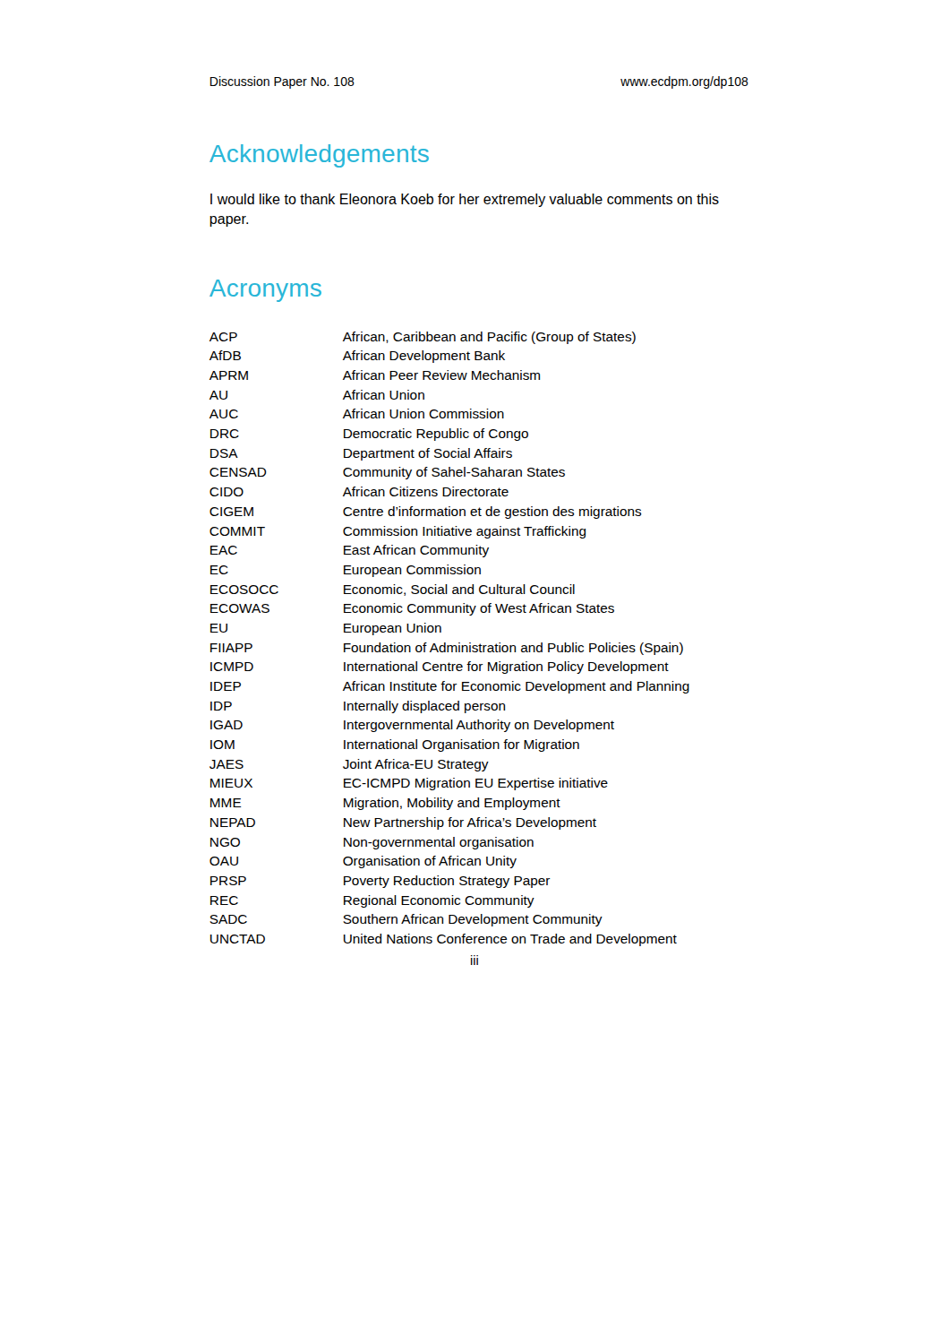Discussion Paper No. 108
www.ecdpm.org/dp108
Acknowledgements
I would like to thank Eleonora Koeb for her extremely valuable comments on this paper.
Acronyms
| ACP | African, Caribbean and Pacific (Group of States) |
| AfDB | African Development Bank |
| APRM | African Peer Review Mechanism |
| AU | African Union |
| AUC | African Union Commission |
| DRC | Democratic Republic of Congo |
| DSA | Department of Social Affairs |
| CENSAD | Community of Sahel-Saharan States |
| CIDO | African Citizens Directorate |
| CIGEM | Centre d’information et de gestion des migrations |
| COMMIT | Commission Initiative against Trafficking |
| EAC | East African Community |
| EC | European Commission |
| ECOSOCC | Economic, Social and Cultural Council |
| ECOWAS | Economic Community of West African States |
| EU | European Union |
| FIIAPP | Foundation of Administration and Public Policies (Spain) |
| ICMPD | International Centre for Migration Policy Development |
| IDEP | African Institute for Economic Development and Planning |
| IDP | Internally displaced person |
| IGAD | Intergovernmental Authority on Development |
| IOM | International Organisation for Migration |
| JAES | Joint Africa-EU Strategy |
| MIEUX | EC-ICMPD Migration EU Expertise initiative |
| MME | Migration, Mobility and Employment |
| NEPAD | New Partnership for Africa’s Development |
| NGO | Non-governmental organisation |
| OAU | Organisation of African Unity |
| PRSP | Poverty Reduction Strategy Paper |
| REC | Regional Economic Community |
| SADC | Southern African Development Community |
| UNCTAD | United Nations Conference on Trade and Development |
iii